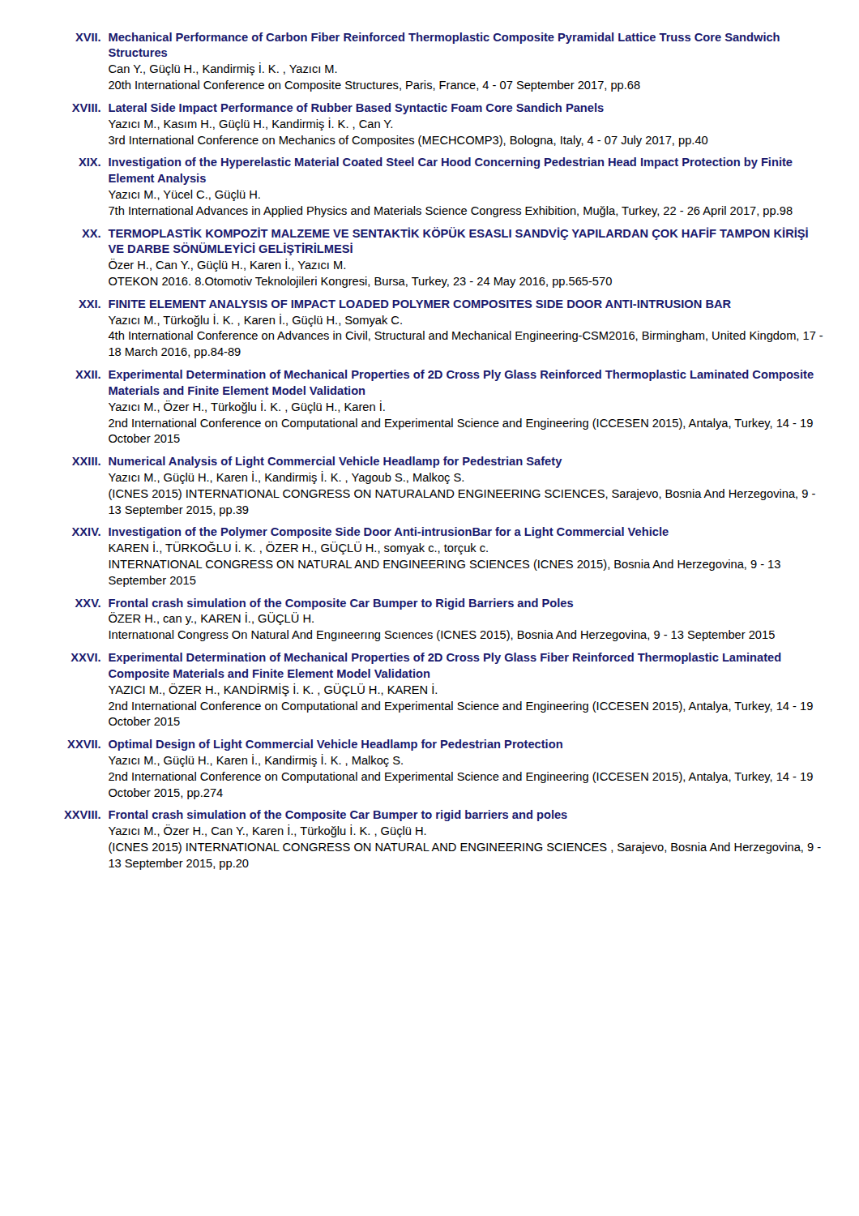XVII.
Mechanical Performance of Carbon Fiber Reinforced Thermoplastic Composite Pyramidal Lattice Truss Core Sandwich Structures
Can Y., Güçlü H., Kandirmiş İ. K. , Yazıcı M.
20th International Conference on Composite Structures, Paris, France, 4 - 07 September 2017, pp.68
XVIII.
Lateral Side Impact Performance of Rubber Based Syntactic Foam Core Sandich Panels
Yazıcı M., Kasım H., Güçlü H., Kandirmiş İ. K. , Can Y.
3rd International Conference on Mechanics of Composites (MECHCOMP3), Bologna, Italy, 4 - 07 July 2017, pp.40
XIX.
Investigation of the Hyperelastic Material Coated Steel Car Hood Concerning Pedestrian Head Impact Protection by Finite Element Analysis
Yazıcı M., Yücel C., Güçlü H.
7th International Advances in Applied Physics and Materials Science Congress Exhibition, Muğla, Turkey, 22 - 26 April 2017, pp.98
XX.
TERMOPLASTİK KOMPOZİT MALZEME VE SENTAKTİK KÖPÜK ESASLI SANDVİÇ YAPILARDAN ÇOK HAFİF TAMPON KİRİŞİ VE DARBE SÖNÜMLEYİCİ GELİŞTİRİLMESİ
Özer H., Can Y., Güçlü H., Karen İ., Yazıcı M.
OTEKON 2016. 8.Otomotiv Teknolojileri Kongresi, Bursa, Turkey, 23 - 24 May 2016, pp.565-570
XXI.
FINITE ELEMENT ANALYSIS OF IMPACT LOADED POLYMER COMPOSITES SIDE DOOR ANTI-INTRUSION BAR
Yazıcı M., Türkoğlu İ. K. , Karen İ., Güçlü H., Somyak C.
4th International Conference on Advances in Civil, Structural and Mechanical Engineering-CSM2016, Birmingham, United Kingdom, 17 - 18 March 2016, pp.84-89
XXII.
Experimental Determination of Mechanical Properties of 2D Cross Ply Glass Reinforced Thermoplastic Laminated Composite Materials and Finite Element Model Validation
Yazıcı M., Özer H., Türkoğlu İ. K. , Güçlü H., Karen İ.
2nd International Conference on Computational and Experimental Science and Engineering (ICCESEN 2015), Antalya, Turkey, 14 - 19 October 2015
XXIII.
Numerical Analysis of Light Commercial Vehicle Headlamp for Pedestrian Safety
Yazıcı M., Güçlü H., Karen İ., Kandirmiş İ. K. , Yagoub S., Malkoç S.
(ICNES 2015) INTERNATIONAL CONGRESS ON NATURALAND ENGINEERING SCIENCES, Sarajevo, Bosnia And Herzegovina, 9 - 13 September 2015, pp.39
XXIV.
Investigation of the Polymer Composite Side Door Anti-intrusionBar for a Light Commercial Vehicle
KAREN İ., TÜRKOĞLU İ. K. , ÖZER H., GÜÇLÜ H., somyak c., torçuk c.
INTERNATIONAL CONGRESS ON NATURAL AND ENGINEERING SCIENCES (ICNES 2015), Bosnia And Herzegovina, 9 - 13 September 2015
XXV.
Frontal crash simulation of the Composite Car Bumper to Rigid Barriers and Poles
ÖZER H., can y., KAREN İ., GÜÇLÜ H.
Internatıonal Congress On Natural And Engıneerıng Scıences (ICNES 2015), Bosnia And Herzegovina, 9 - 13 September 2015
XXVI.
Experimental Determination of Mechanical Properties of 2D Cross Ply Glass Fiber Reinforced Thermoplastic Laminated Composite Materials and Finite Element Model Validation
YAZICI M., ÖZER H., KANDİRMİŞ İ. K. , GÜÇLÜ H., KAREN İ.
2nd International Conference on Computational and Experimental Science and Engineering (ICCESEN 2015), Antalya, Turkey, 14 - 19 October 2015
XXVII.
Optimal Design of Light Commercial Vehicle Headlamp for Pedestrian Protection
Yazıcı M., Güçlü H., Karen İ., Kandirmiş İ. K. , Malkoç S.
2nd International Conference on Computational and Experimental Science and Engineering (ICCESEN 2015), Antalya, Turkey, 14 - 19 October 2015, pp.274
XXVIII.
Frontal crash simulation of the Composite Car Bumper to rigid barriers and poles
Yazıcı M., Özer H., Can Y., Karen İ., Türkoğlu İ. K. , Güçlü H.
(ICNES 2015) INTERNATIONAL CONGRESS ON NATURAL AND ENGINEERING SCIENCES , Sarajevo, Bosnia And Herzegovina, 9 - 13 September 2015, pp.20